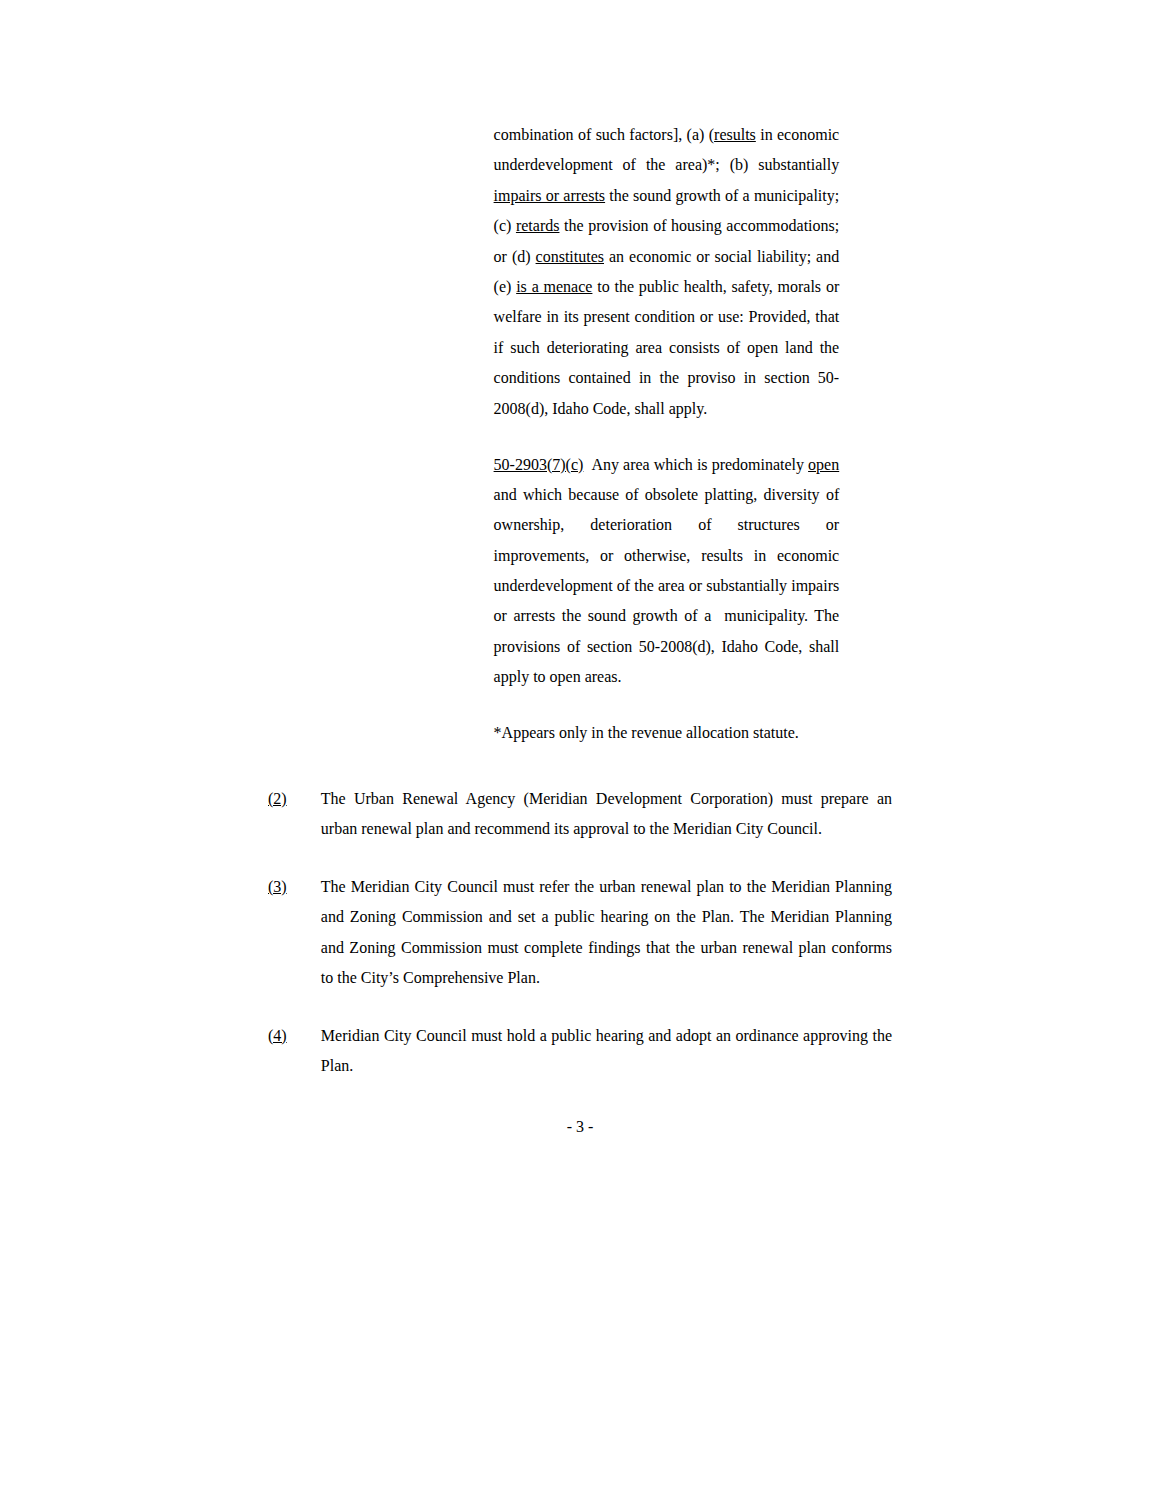combination of such factors], (a) (results in economic underdevelopment of the area)*; (b) substantially impairs or arrests the sound growth of a municipality; (c) retards the provision of housing accommodations; or (d) constitutes an economic or social liability; and (e) is a menace to the public health, safety, morals or welfare in its present condition or use: Provided, that if such deteriorating area consists of open land the conditions contained in the proviso in section 50-2008(d), Idaho Code, shall apply.
50-2903(7)(c) Any area which is predominately open and which because of obsolete platting, diversity of ownership, deterioration of structures or improvements, or otherwise, results in economic underdevelopment of the area or substantially impairs or arrests the sound growth of a municipality. The provisions of section 50-2008(d), Idaho Code, shall apply to open areas.
*Appears only in the revenue allocation statute.
(2) The Urban Renewal Agency (Meridian Development Corporation) must prepare an urban renewal plan and recommend its approval to the Meridian City Council.
(3) The Meridian City Council must refer the urban renewal plan to the Meridian Planning and Zoning Commission and set a public hearing on the Plan. The Meridian Planning and Zoning Commission must complete findings that the urban renewal plan conforms to the City’s Comprehensive Plan.
(4) Meridian City Council must hold a public hearing and adopt an ordinance approving the Plan.
- 3 -